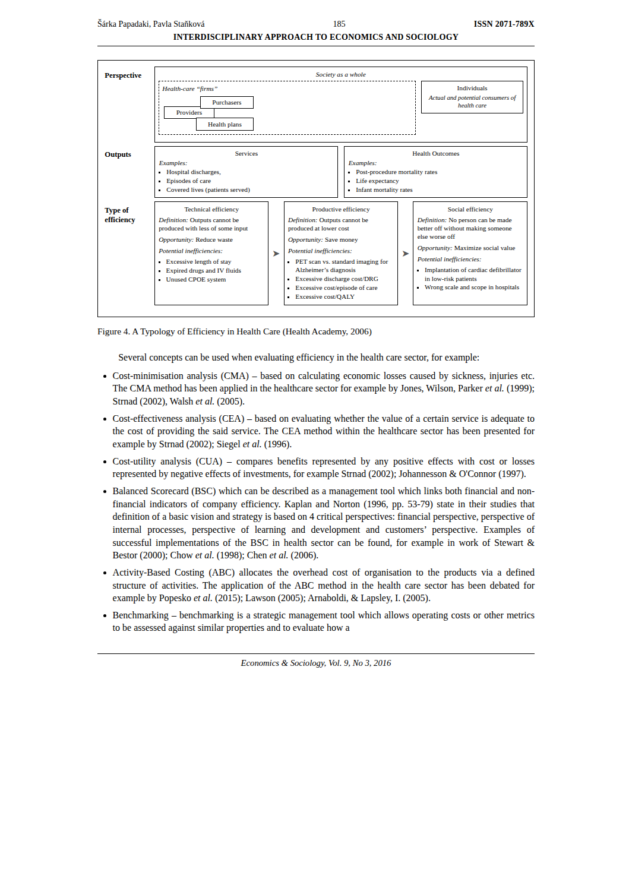Šárka Papadaki, Pavla Staňková 185 ISSN 2071-789X
INTERDISCIPLINARY APPROACH TO ECONOMICS AND SOCIOLOGY
Perspective
Society as a whole
Health-care “firms”
Providers Purchasers Health plans
Individuals
Actual and potential consumers of health care
Outputs
Services
Examples:
Hospital discharges,
Episodes of care
Covered lives (patients served)
Health Outcomes
Examples:
Post-procedure mortality rates
Life expectancy
Infant mortality rates
Type of efficiency
Technical efficiency
Definition: Outputs cannot be produced with less of some input
Opportunity: Reduce waste
Potential inefficiencies:
Excessive length of stay
Expired drugs and IV fluids
Unused CPOE system
➤
Productive efficiency
Definition: Outputs cannot be produced at lower cost
Opportunity: Save money
Potential inefficiencies:
PET scan vs. standard imaging for Alzheimer’s diagnosis
Excessive discharge cost/DRG
Excessive cost/episode of care
Excessive cost/QALY
➤
Social efficiency
Definition: No person can be made better off without making someone else worse off
Opportunity: Maximize social value
Potential inefficiencies:
Implantation of cardiac defibrillator in low-risk patients
Wrong scale and scope in hospitals
Figure 4. A Typology of Efficiency in Health Care (Health Academy, 2006)
Several concepts can be used when evaluating efficiency in the health care sector, for example:
Cost-minimisation analysis (CMA) – based on calculating economic losses caused by sickness, injuries etc. The CMA method has been applied in the healthcare sector for example by Jones, Wilson, Parker et al. (1999); Strnad (2002), Walsh et al. (2005).
Cost-effectiveness analysis (CEA) – based on evaluating whether the value of a certain service is adequate to the cost of providing the said service. The CEA method within the healthcare sector has been presented for example by Strnad (2002); Siegel et al. (1996).
Cost-utility analysis (CUA) – compares benefits represented by any positive effects with cost or losses represented by negative effects of investments, for example Strnad (2002); Johannesson & O'Connor (1997).
Balanced Scorecard (BSC) which can be described as a management tool which links both financial and non-financial indicators of company efficiency. Kaplan and Norton (1996, pp. 53-79) state in their studies that definition of a basic vision and strategy is based on 4 critical perspectives: financial perspective, perspective of internal processes, perspective of learning and development and customers’ perspective. Examples of successful implementations of the BSC in health sector can be found, for example in work of Stewart & Bestor (2000); Chow et al. (1998); Chen et al. (2006).
Activity-Based Costing (ABC) allocates the overhead cost of organisation to the products via a defined structure of activities. The application of the ABC method in the health care sector has been debated for example by Popesko et al. (2015); Lawson (2005); Arnaboldi, & Lapsley, I. (2005).
Benchmarking – benchmarking is a strategic management tool which allows operating costs or other metrics to be assessed against similar properties and to evaluate how a
Economics & Sociology, Vol. 9, No 3, 2016